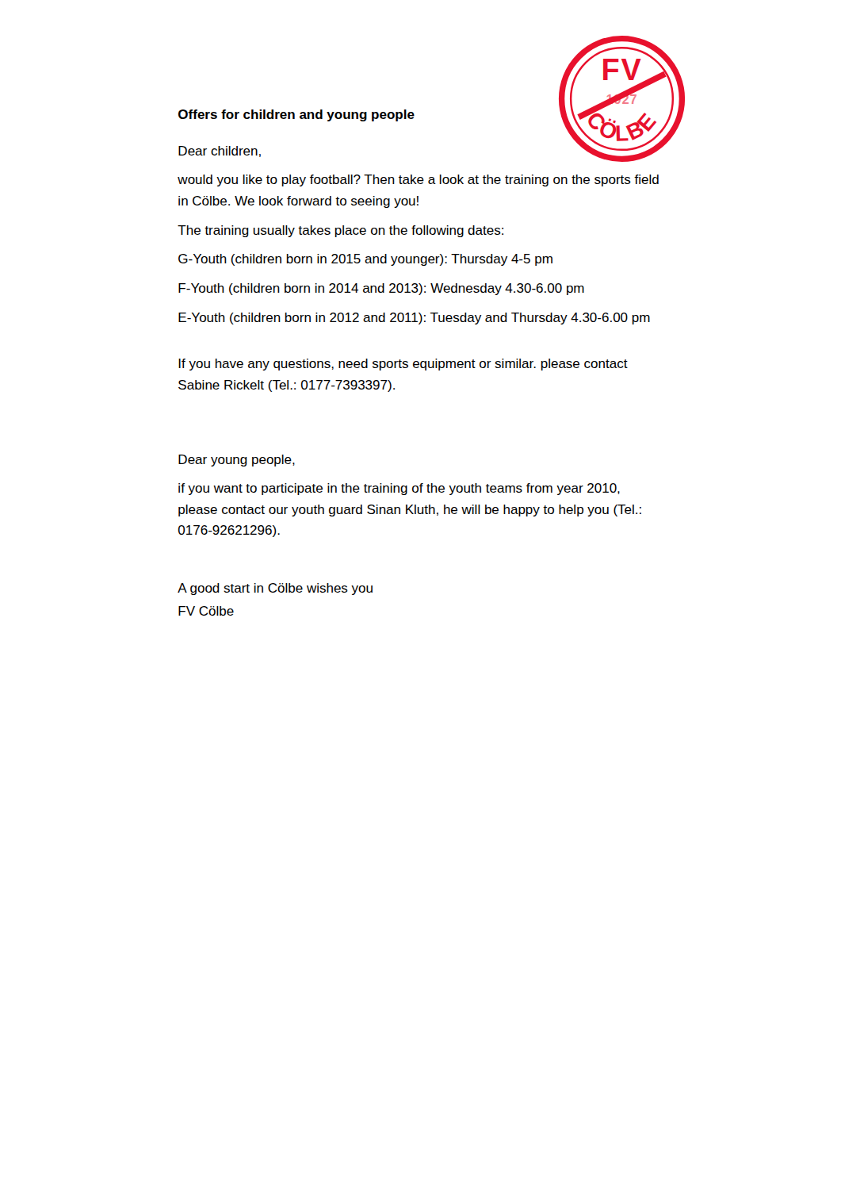FV 1927 CÖLBE
Offers for children and young people
Dear children,
would you like to play football? Then take a look at the training on the sports field in Cölbe. We look forward to seeing you!
The training usually takes place on the following dates:
G-Youth (children born in 2015 and younger): Thursday 4-5 pm
F-Youth (children born in 2014 and 2013): Wednesday 4.30-6.00 pm
E-Youth (children born in 2012 and 2011): Tuesday and Thursday 4.30-6.00 pm
If you have any questions, need sports equipment or similar. please contact Sabine Rickelt (Tel.: 0177-7393397).
Dear young people,
if you want to participate in the training of the youth teams from year 2010, please contact our youth guard Sinan Kluth, he will be happy to help you (Tel.: 0176-92621296).
A good start in Cölbe wishes you
FV Cölbe